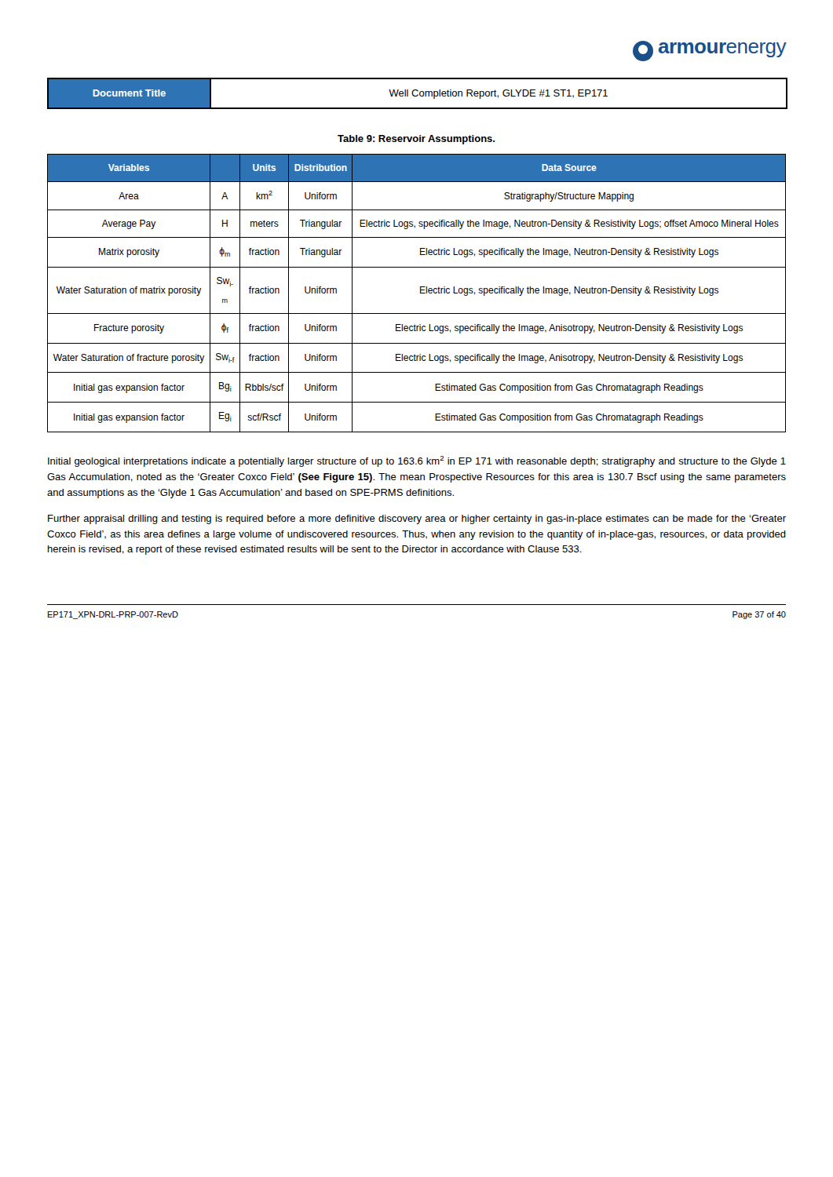armour energy
Document Title
Well Completion Report, GLYDE #1 ST1, EP171
Table 9: Reservoir Assumptions.
| Variables | | Units | Distribution | Data Source |
| --- | --- | --- | --- | --- |
| Area | A | km 2 | Uniform | Stratigraphy/Structure Mapping |
| Average Pay | H | meters | Triangular | Electric Logs, specifically the Image, Neutron-Density & Resistivity Logs; offset Amoco Mineral Holes |
| Matrix porosity | ϕ m | fraction | Triangular | Electric Logs, specifically the Image, Neutron-Density & Resistivity Logs |
| Water Saturation of matrix porosity | Sw i-m | fraction | Uniform | Electric Logs, specifically the Image, Neutron-Density & Resistivity Logs |
| Fracture porosity | ϕ f | fraction | Uniform | Electric Logs, specifically the Image, Anisotropy, Neutron-Density & Resistivity Logs |
| Water Saturation of fracture porosity | Sw i-f | fraction | Uniform | Electric Logs, specifically the Image, Anisotropy, Neutron-Density & Resistivity Logs |
| Initial gas expansion factor | Bg i | Rbbls/scf | Uniform | Estimated Gas Composition from Gas Chromatagraph Readings |
| Initial gas expansion factor | Eg i | scf/Rscf | Uniform | Estimated Gas Composition from Gas Chromatagraph Readings |
Initial geological interpretations indicate a potentially larger structure of up to 163.6 km2 in EP 171 with reasonable depth; stratigraphy and structure to the Glyde 1 Gas Accumulation, noted as the ‘Greater Coxco Field’ (See Figure 15). The mean Prospective Resources for this area is 130.7 Bscf using the same parameters and assumptions as the ‘Glyde 1 Gas Accumulation’ and based on SPE-PRMS definitions.
Further appraisal drilling and testing is required before a more definitive discovery area or higher certainty in gas-in-place estimates can be made for the ‘Greater Coxco Field’, as this area defines a large volume of undiscovered resources. Thus, when any revision to the quantity of in-place-gas, resources, or data provided herein is revised, a report of these revised estimated results will be sent to the Director in accordance with Clause 533.
EP171_XPN-DRL-PRP-007-RevD Page 37 of 40